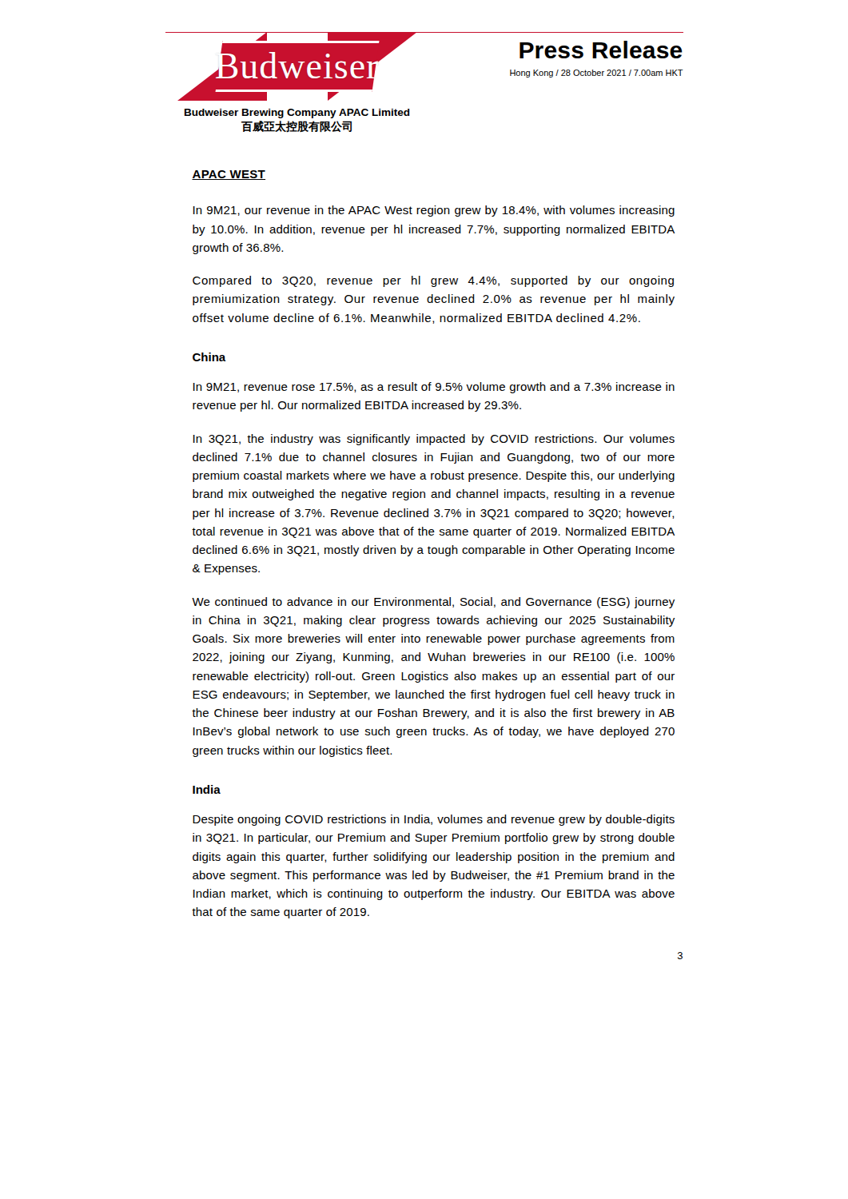Budweiser
Budweiser Brewing Company APAC Limited
百威亞太控股有限公司
Press Release
Hong Kong / 28 October 2021 / 7.00am HKT
APAC WEST
In 9M21, our revenue in the APAC West region grew by 18.4%, with volumes increasing by 10.0%. In addition, revenue per hl increased 7.7%, supporting normalized EBITDA growth of 36.8%.
Compared to 3Q20, revenue per hl grew 4.4%, supported by our ongoing premiumization strategy. Our revenue declined 2.0% as revenue per hl mainly offset volume decline of 6.1%. Meanwhile, normalized EBITDA declined 4.2%.
China
In 9M21, revenue rose 17.5%, as a result of 9.5% volume growth and a 7.3% increase in revenue per hl. Our normalized EBITDA increased by 29.3%.
In 3Q21, the industry was significantly impacted by COVID restrictions. Our volumes declined 7.1% due to channel closures in Fujian and Guangdong, two of our more premium coastal markets where we have a robust presence. Despite this, our underlying brand mix outweighed the negative region and channel impacts, resulting in a revenue per hl increase of 3.7%. Revenue declined 3.7% in 3Q21 compared to 3Q20; however, total revenue in 3Q21 was above that of the same quarter of 2019. Normalized EBITDA declined 6.6% in 3Q21, mostly driven by a tough comparable in Other Operating Income & Expenses.
We continued to advance in our Environmental, Social, and Governance (ESG) journey in China in 3Q21, making clear progress towards achieving our 2025 Sustainability Goals. Six more breweries will enter into renewable power purchase agreements from 2022, joining our Ziyang, Kunming, and Wuhan breweries in our RE100 (i.e. 100% renewable electricity) roll-out. Green Logistics also makes up an essential part of our ESG endeavours; in September, we launched the first hydrogen fuel cell heavy truck in the Chinese beer industry at our Foshan Brewery, and it is also the first brewery in AB InBev’s global network to use such green trucks. As of today, we have deployed 270 green trucks within our logistics fleet.
India
Despite ongoing COVID restrictions in India, volumes and revenue grew by double-digits in 3Q21. In particular, our Premium and Super Premium portfolio grew by strong double digits again this quarter, further solidifying our leadership position in the premium and above segment. This performance was led by Budweiser, the #1 Premium brand in the Indian market, which is continuing to outperform the industry. Our EBITDA was above that of the same quarter of 2019.
3